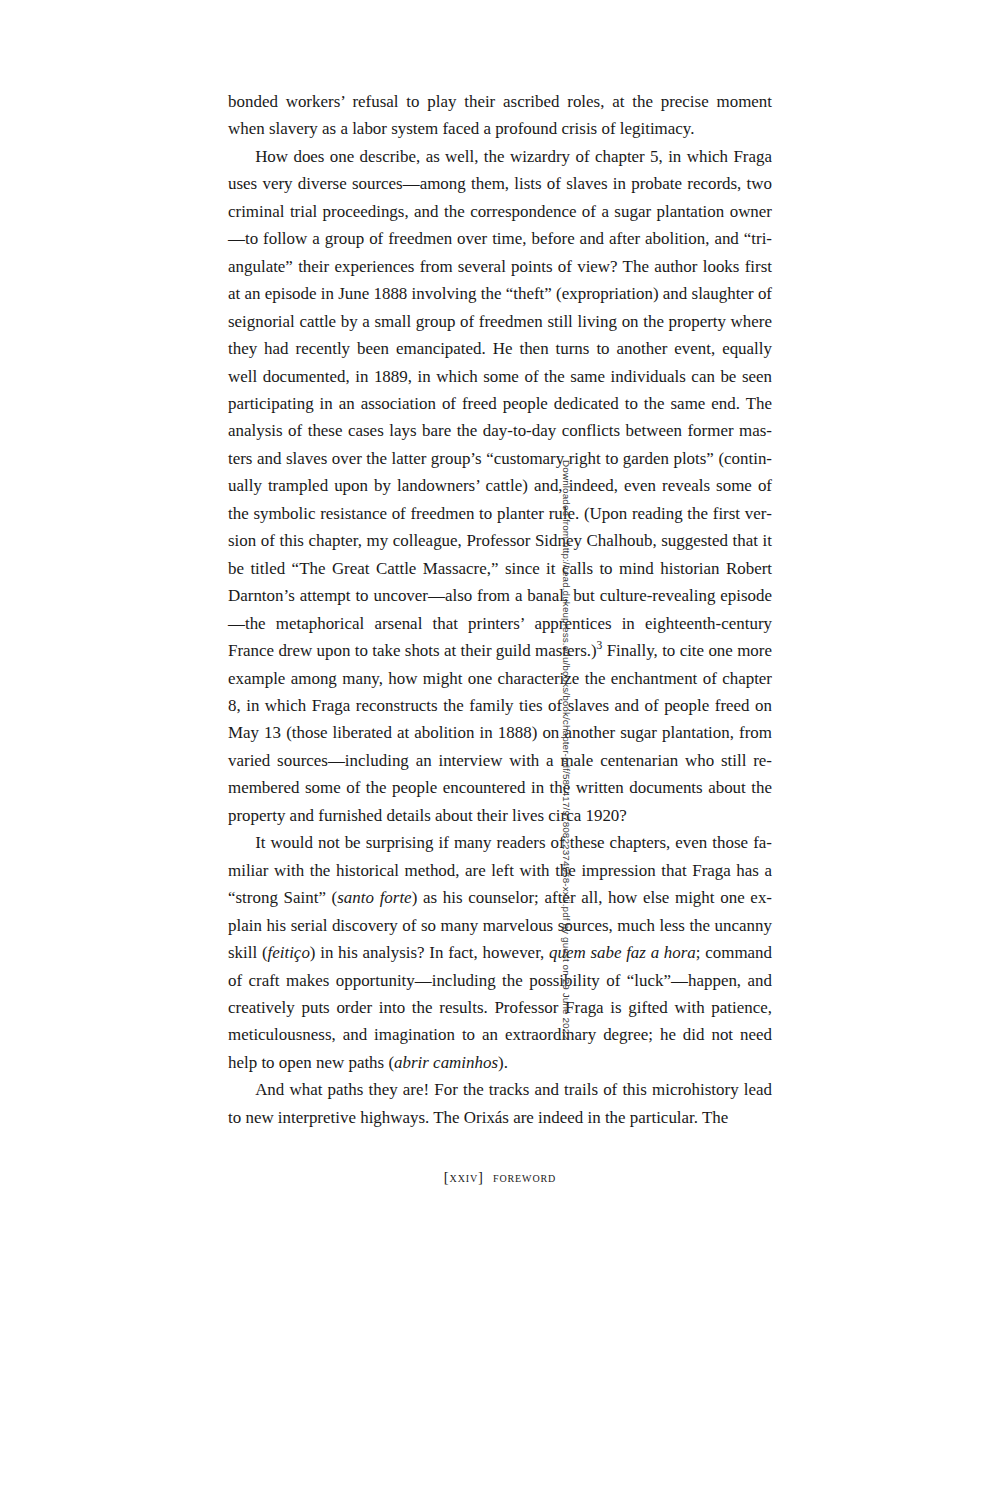Downloaded from http://read.dukeupress.edu/books/book/chapter-pdf/587417/9780822374558-xxiii.pdf by guest on 29 June 2022
bonded workers’ refusal to play their ascribed roles, at the precise moment when slavery as a labor system faced a profound crisis of legitimacy.
How does one describe, as well, the wizardry of chapter 5, in which Fraga uses very diverse sources—among them, lists of slaves in probate records, two criminal trial proceedings, and the correspondence of a sugar plantation owner—to follow a group of freedmen over time, before and after abolition, and “triangulate” their experiences from several points of view? The author looks first at an episode in June 1888 involving the “theft” (expropriation) and slaughter of seignorial cattle by a small group of freedmen still living on the property where they had recently been emancipated. He then turns to another event, equally well documented, in 1889, in which some of the same individuals can be seen participating in an association of freed people dedicated to the same end. The analysis of these cases lays bare the day-to-day conflicts between former masters and slaves over the latter group’s “customary right to garden plots” (continually trampled upon by landowners’ cattle) and, indeed, even reveals some of the symbolic resistance of freedmen to planter rule. (Upon reading the first version of this chapter, my colleague, Professor Sidney Chalhoub, suggested that it be titled “The Great Cattle Massacre,” since it calls to mind historian Robert Darnton’s attempt to uncover—also from a banal, but culture-revealing episode—the metaphorical arsenal that printers’ apprentices in eighteenth-century France drew upon to take shots at their guild masters.)3 Finally, to cite one more example among many, how might one characterize the enchantment of chapter 8, in which Fraga reconstructs the family ties of slaves and of people freed on May 13 (those liberated at abolition in 1888) on another sugar plantation, from varied sources—including an interview with a male centenarian who still remembered some of the people encountered in the written documents about the property and furnished details about their lives circa 1920?
It would not be surprising if many readers of these chapters, even those familiar with the historical method, are left with the impression that Fraga has a “strong Saint” (santo forte) as his counselor; after all, how else might one explain his serial discovery of so many marvelous sources, much less the uncanny skill (feitiço) in his analysis? In fact, however, quem sabe faz a hora; command of craft makes opportunity—including the possibility of “luck”—happen, and creatively puts order into the results. Professor Fraga is gifted with patience, meticulousness, and imagination to an extraordinary degree; he did not need help to open new paths (abrir caminhos).
And what paths they are! For the tracks and trails of this microhistory lead to new interpretive highways. The Orixás are indeed in the particular. The
[xxiv] foreword